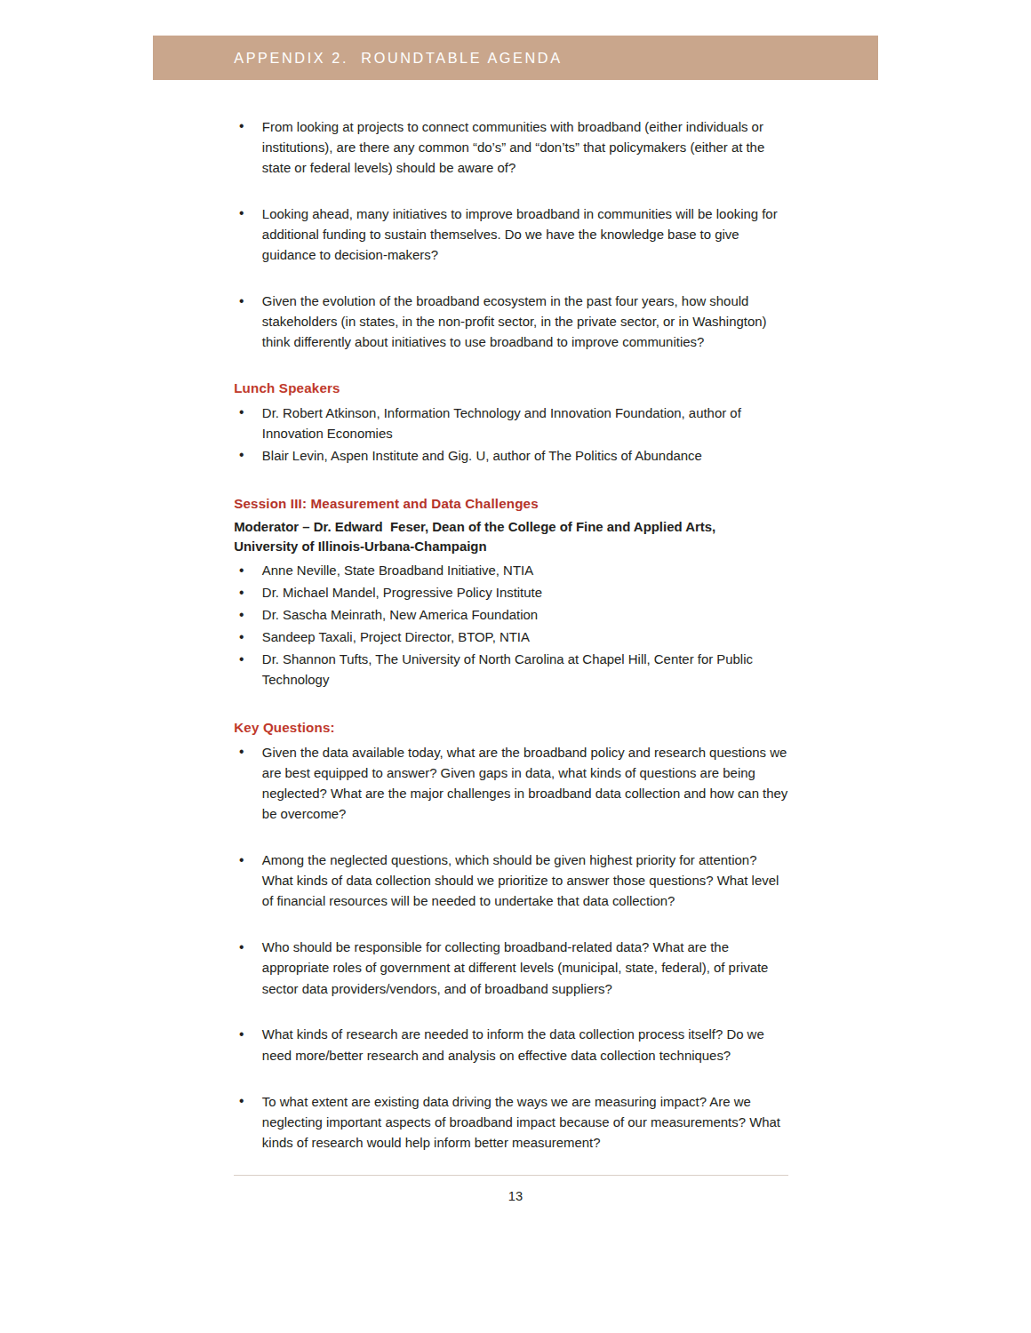Appendix 2. Roundtable Agenda
From looking at projects to connect communities with broadband (either individuals or institutions), are there any common “do’s” and “don’ts” that policymakers (either at the state or federal levels) should be aware of?
Looking ahead, many initiatives to improve broadband in communities will be looking for additional funding to sustain themselves. Do we have the knowledge base to give guidance to decision-makers?
Given the evolution of the broadband ecosystem in the past four years, how should stakeholders (in states, in the non-profit sector, in the private sector, or in Washington) think differently about initiatives to use broadband to improve communities?
Lunch Speakers
Dr. Robert Atkinson, Information Technology and Innovation Foundation, author of Innovation Economies
Blair Levin, Aspen Institute and Gig. U, author of The Politics of Abundance
Session III: Measurement and Data Challenges
Moderator – Dr. Edward Feser, Dean of the College of Fine and Applied Arts,
University of Illinois-Urbana-Champaign
Anne Neville, State Broadband Initiative, NTIA
Dr. Michael Mandel, Progressive Policy Institute
Dr. Sascha Meinrath, New America Foundation
Sandeep Taxali, Project Director, BTOP, NTIA
Dr. Shannon Tufts, The University of North Carolina at Chapel Hill, Center for Public Technology
Key Questions:
Given the data available today, what are the broadband policy and research questions we are best equipped to answer? Given gaps in data, what kinds of questions are being neglected? What are the major challenges in broadband data collection and how can they be overcome?
Among the neglected questions, which should be given highest priority for attention? What kinds of data collection should we prioritize to answer those questions? What level of financial resources will be needed to undertake that data collection?
Who should be responsible for collecting broadband-related data? What are the appropriate roles of government at different levels (municipal, state, federal), of private sector data providers/vendors, and of broadband suppliers?
What kinds of research are needed to inform the data collection process itself? Do we need more/better research and analysis on effective data collection techniques?
To what extent are existing data driving the ways we are measuring impact? Are we neglecting important aspects of broadband impact because of our measurements? What kinds of research would help inform better measurement?
13